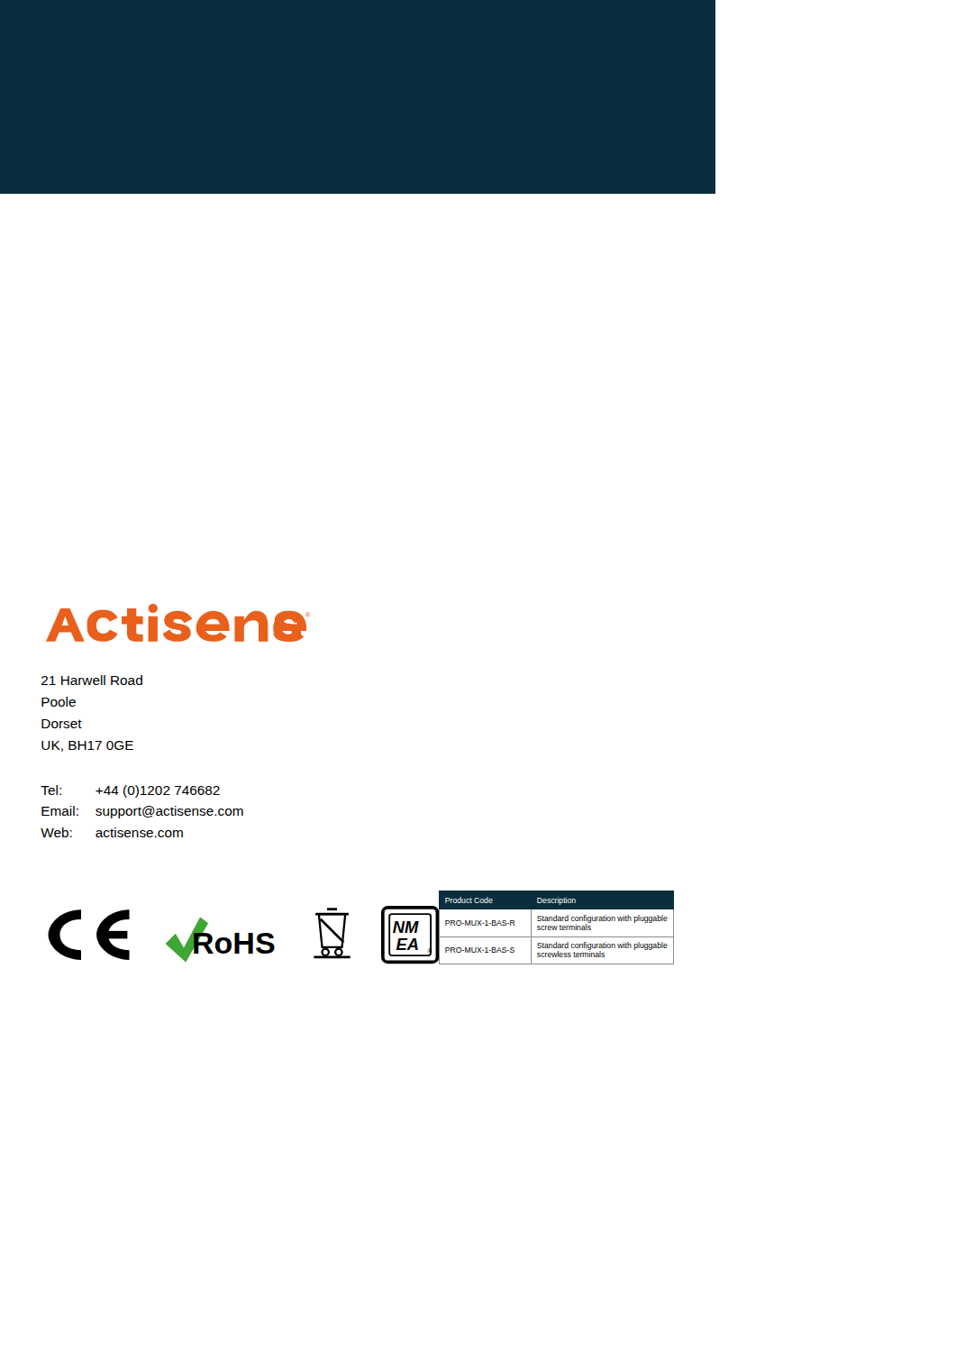®
21 Harwell Road
Poole
Dorset
UK, BH17 0GE
| Tel: | +44 (0)1202 746682 |
| Email: | support@actisense.com |
| Web: | actisense.com |
RoHS NM EA ®
| Product Code | Description |
| --- | --- |
| PRO-MUX-1-BAS-R | Standard configuration with pluggable screw terminals |
| PRO-MUX-1-BAS-S | Standard configuration with pluggable screwless terminals |